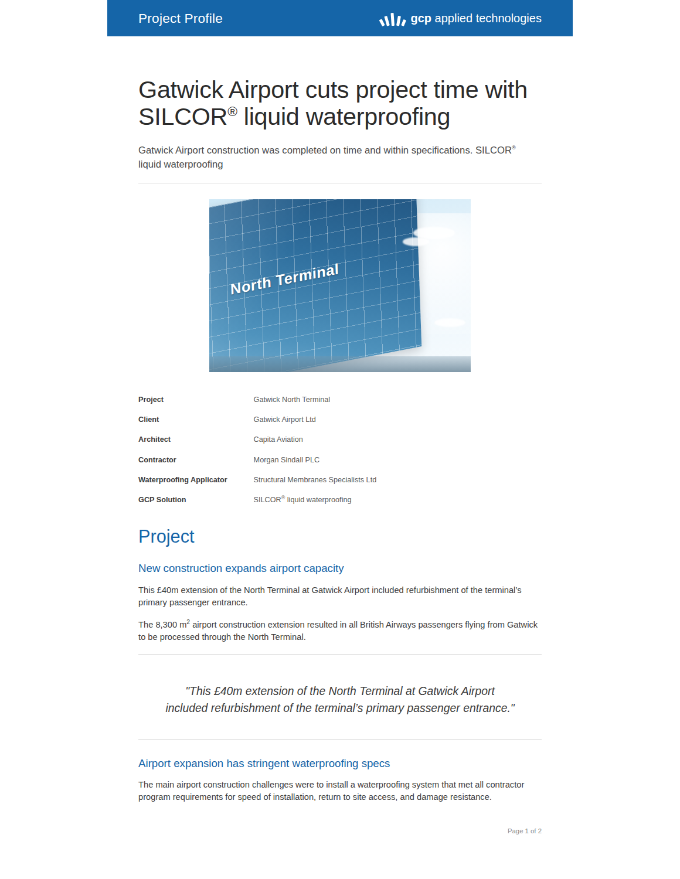Project Profile
gcp applied technologies
Gatwick Airport cuts project time with SILCOR® liquid waterproofing
Gatwick Airport construction was completed on time and within specifications. SILCOR® liquid waterproofing
North Terminal
| Project | Gatwick North Terminal |
| Client | Gatwick Airport Ltd |
| Architect | Capita Aviation |
| Contractor | Morgan Sindall PLC |
| Waterproofing Applicator | Structural Membranes Specialists Ltd |
| GCP Solution | SILCOR ® liquid waterproofing |
Project
New construction expands airport capacity
This £40m extension of the North Terminal at Gatwick Airport included refurbishment of the terminal’s primary passenger entrance.
The 8,300 m2 airport construction extension resulted in all British Airways passengers flying from Gatwick to be processed through the North Terminal.
"This £40m extension of the North Terminal at Gatwick Airport included refurbishment of the terminal’s primary passenger entrance."
Airport expansion has stringent waterproofing specs
The main airport construction challenges were to install a waterproofing system that met all contractor program requirements for speed of installation, return to site access, and damage resistance.
Page 1 of 2